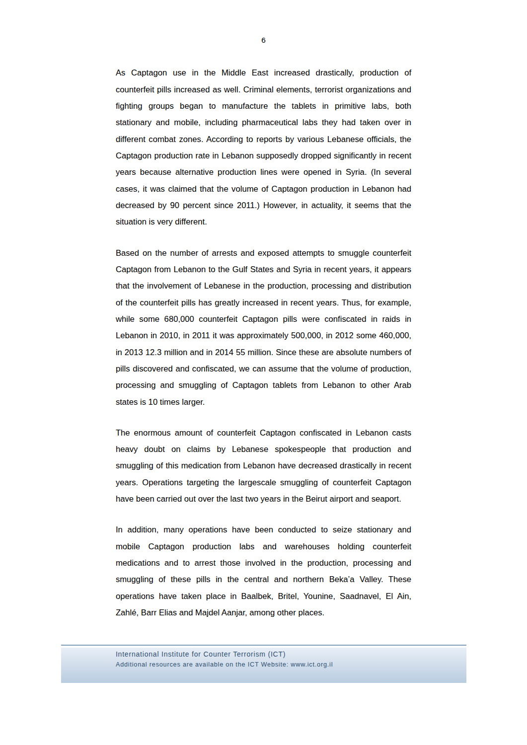6
As Captagon use in the Middle East increased drastically, production of counterfeit pills increased as well. Criminal elements, terrorist organizations and fighting groups began to manufacture the tablets in primitive labs, both stationary and mobile, including pharmaceutical labs they had taken over in different combat zones. According to reports by various Lebanese officials, the Captagon production rate in Lebanon supposedly dropped significantly in recent years because alternative production lines were opened in Syria. (In several cases, it was claimed that the volume of Captagon production in Lebanon had decreased by 90 percent since 2011.) However, in actuality, it seems that the situation is very different.
Based on the number of arrests and exposed attempts to smuggle counterfeit Captagon from Lebanon to the Gulf States and Syria in recent years, it appears that the involvement of Lebanese in the production, processing and distribution of the counterfeit pills has greatly increased in recent years. Thus, for example, while some 680,000 counterfeit Captagon pills were confiscated in raids in Lebanon in 2010, in 2011 it was approximately 500,000, in 2012 some 460,000, in 2013 12.3 million and in 2014 55 million. Since these are absolute numbers of pills discovered and confiscated, we can assume that the volume of production, processing and smuggling of Captagon tablets from Lebanon to other Arab states is 10 times larger.
The enormous amount of counterfeit Captagon confiscated in Lebanon casts heavy doubt on claims by Lebanese spokespeople that production and smuggling of this medication from Lebanon have decreased drastically in recent years. Operations targeting the largescale smuggling of counterfeit Captagon have been carried out over the last two years in the Beirut airport and seaport.
In addition, many operations have been conducted to seize stationary and mobile Captagon production labs and warehouses holding counterfeit medications and to arrest those involved in the production, processing and smuggling of these pills in the central and northern Beka’a Valley. These operations have taken place in Baalbek, Britel, Younine, Saadnavel, El Ain, Zahlé, Barr Elias and Majdel Aanjar, among other places.
International Institute for Counter Terrorism (ICT)
Additional resources are available on the ICT Website: www.ict.org.il